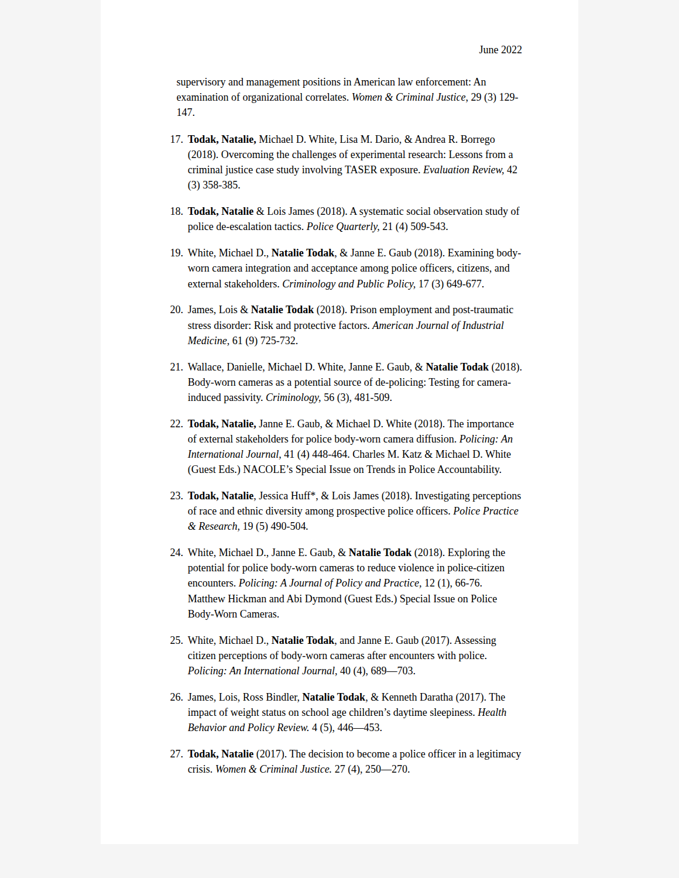June 2022
supervisory and management positions in American law enforcement: An examination of organizational correlates. Women & Criminal Justice, 29 (3) 129-147.
17. Todak, Natalie, Michael D. White, Lisa M. Dario, & Andrea R. Borrego (2018). Overcoming the challenges of experimental research: Lessons from a criminal justice case study involving TASER exposure. Evaluation Review, 42 (3) 358-385.
18. Todak, Natalie & Lois James (2018). A systematic social observation study of police de-escalation tactics. Police Quarterly, 21 (4) 509-543.
19. White, Michael D., Natalie Todak, & Janne E. Gaub (2018). Examining body-worn camera integration and acceptance among police officers, citizens, and external stakeholders. Criminology and Public Policy, 17 (3) 649-677.
20. James, Lois & Natalie Todak (2018). Prison employment and post-traumatic stress disorder: Risk and protective factors. American Journal of Industrial Medicine, 61 (9) 725-732.
21. Wallace, Danielle, Michael D. White, Janne E. Gaub, & Natalie Todak (2018). Body-worn cameras as a potential source of de-policing: Testing for camera-induced passivity. Criminology, 56 (3), 481-509.
22. Todak, Natalie, Janne E. Gaub, & Michael D. White (2018). The importance of external stakeholders for police body-worn camera diffusion. Policing: An International Journal, 41 (4) 448-464. Charles M. Katz & Michael D. White (Guest Eds.) NACOLE’s Special Issue on Trends in Police Accountability.
23. Todak, Natalie, Jessica Huff*, & Lois James (2018). Investigating perceptions of race and ethnic diversity among prospective police officers. Police Practice & Research, 19 (5) 490-504.
24. White, Michael D., Janne E. Gaub, & Natalie Todak (2018). Exploring the potential for police body-worn cameras to reduce violence in police-citizen encounters. Policing: A Journal of Policy and Practice, 12 (1), 66-76. Matthew Hickman and Abi Dymond (Guest Eds.) Special Issue on Police Body-Worn Cameras.
25. White, Michael D., Natalie Todak, and Janne E. Gaub (2017). Assessing citizen perceptions of body-worn cameras after encounters with police. Policing: An International Journal, 40 (4), 689—703.
26. James, Lois, Ross Bindler, Natalie Todak, & Kenneth Daratha (2017). The impact of weight status on school age children’s daytime sleepiness. Health Behavior and Policy Review. 4 (5), 446—453.
27. Todak, Natalie (2017). The decision to become a police officer in a legitimacy crisis. Women & Criminal Justice. 27 (4), 250—270.